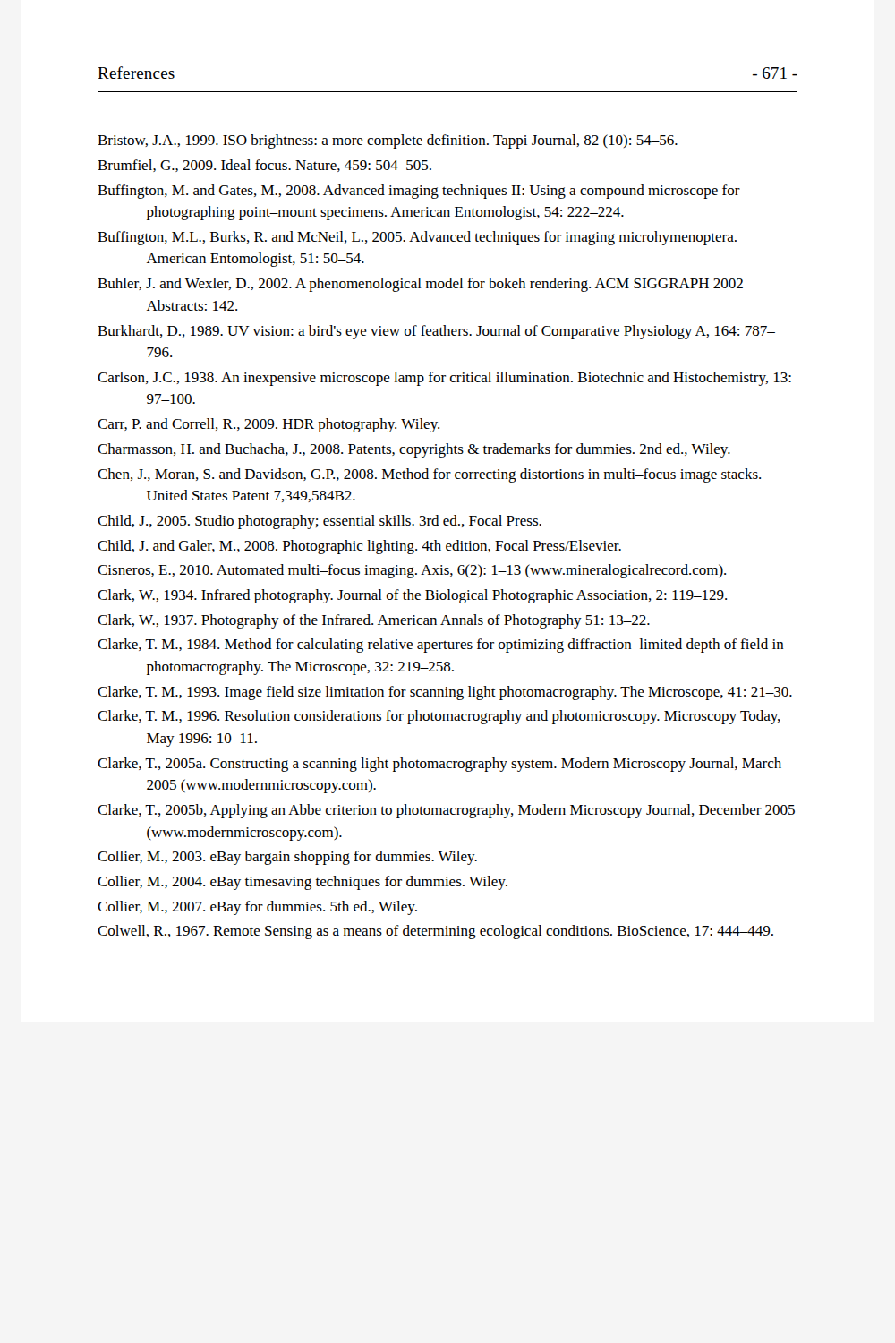References - 671 -
Bristow, J.A., 1999. ISO brightness: a more complete definition. Tappi Journal, 82 (10): 54–56.
Brumfiel, G., 2009. Ideal focus. Nature, 459: 504–505.
Buffington, M. and Gates, M., 2008. Advanced imaging techniques II: Using a compound microscope for photographing point–mount specimens. American Entomologist, 54: 222–224.
Buffington, M.L., Burks, R. and McNeil, L., 2005. Advanced techniques for imaging microhymenoptera. American Entomologist, 51: 50–54.
Buhler, J. and Wexler, D., 2002. A phenomenological model for bokeh rendering. ACM SIGGRAPH 2002 Abstracts: 142.
Burkhardt, D., 1989. UV vision: a bird's eye view of feathers. Journal of Comparative Physiology A, 164: 787–796.
Carlson, J.C., 1938. An inexpensive microscope lamp for critical illumination. Biotechnic and Histochemistry, 13: 97–100.
Carr, P. and Correll, R., 2009. HDR photography. Wiley.
Charmasson, H. and Buchacha, J., 2008. Patents, copyrights & trademarks for dummies. 2nd ed., Wiley.
Chen, J., Moran, S. and Davidson, G.P., 2008. Method for correcting distortions in multi–focus image stacks. United States Patent 7,349,584B2.
Child, J., 2005. Studio photography; essential skills. 3rd ed., Focal Press.
Child, J. and Galer, M., 2008. Photographic lighting. 4th edition, Focal Press/Elsevier.
Cisneros, E., 2010. Automated multi–focus imaging. Axis, 6(2): 1–13 (www.mineralogicalrecord.com).
Clark, W., 1934. Infrared photography. Journal of the Biological Photographic Association, 2: 119–129.
Clark, W., 1937. Photography of the Infrared. American Annals of Photography 51: 13–22.
Clarke, T. M., 1984. Method for calculating relative apertures for optimizing diffraction–limited depth of field in photomacrography. The Microscope, 32: 219–258.
Clarke, T. M., 1993. Image field size limitation for scanning light photomacrography. The Microscope, 41: 21–30.
Clarke, T. M., 1996. Resolution considerations for photomacrography and photomicroscopy. Microscopy Today, May 1996: 10–11.
Clarke, T., 2005a. Constructing a scanning light photomacrography system. Modern Microscopy Journal, March 2005 (www.modernmicroscopy.com).
Clarke, T., 2005b, Applying an Abbe criterion to photomacrography, Modern Microscopy Journal, December 2005 (www.modernmicroscopy.com).
Collier, M., 2003. eBay bargain shopping for dummies. Wiley.
Collier, M., 2004. eBay timesaving techniques for dummies. Wiley.
Collier, M., 2007. eBay for dummies. 5th ed., Wiley.
Colwell, R., 1967. Remote Sensing as a means of determining ecological conditions. BioScience, 17: 444–449.